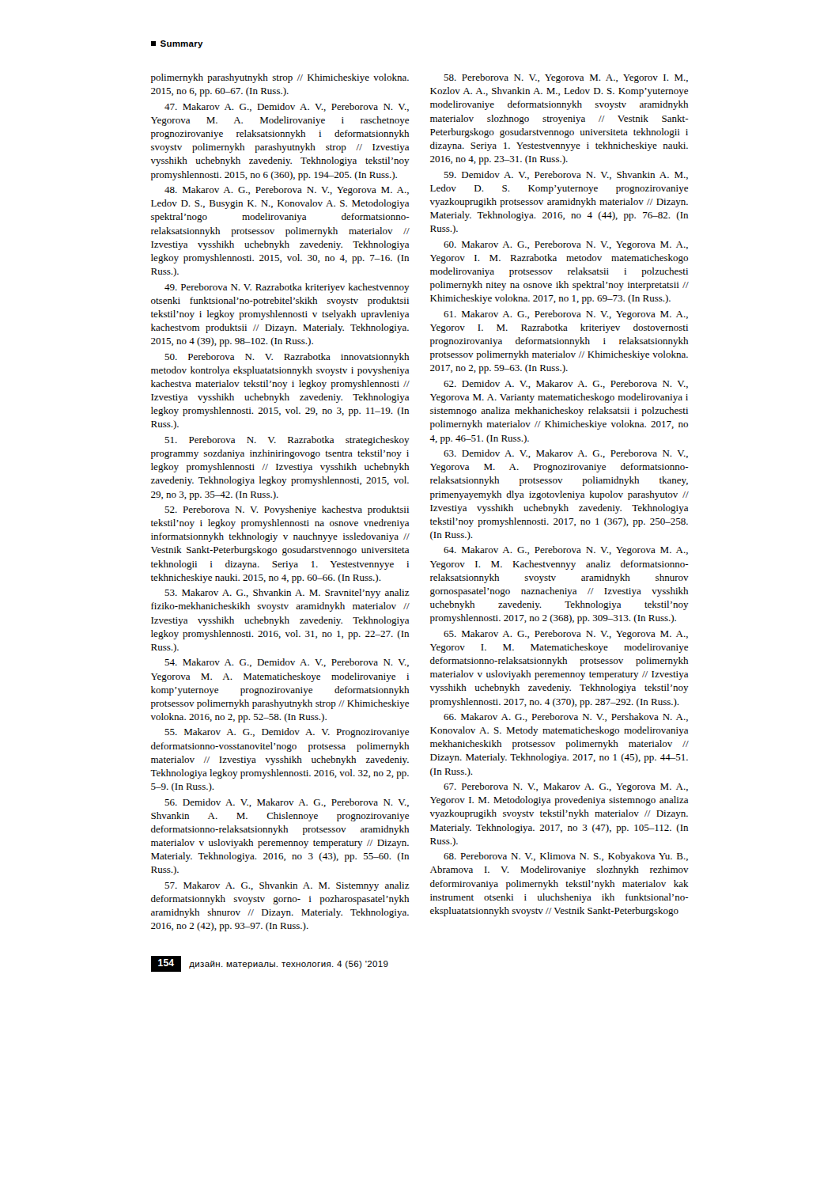Summary
polimernykh parashyutnykh strop // Khimicheskiye volokna. 2015, no 6, pp. 60–67. (In Russ.).
47. Makarov A. G., Demidov A. V., Pereborova N. V., Yegorova M. A. Modelirovaniye i raschetnoye prognozirovaniye relaksatsionnykh i deformatsionnykh svoystv polimernykh parashyutnykh strop // Izvestiya vysshikh uchebnykh zavedeniy. Tekhnologiya tekstil’noy promyshlennosti. 2015, no 6 (360), pp. 194–205. (In Russ.).
48. Makarov A. G., Pereborova N. V., Yegorova M. A., Ledov D. S., Busygin K. N., Konovalov A. S. Metodologiya spektral’nogo modelirovaniya deformatsionno-relaksatsionnykh protsessov polimernykh materialov // Izvestiya vysshikh uchebnykh zavedeniy. Tekhnologiya legkoy promyshlennosti. 2015, vol. 30, no 4, pp. 7–16. (In Russ.).
49. Pereborova N. V. Razrabotka kriteriyev kachestvennoy otsenki funktsional’no-potrebitel’skikh svoystv produktsii tekstil’noy i legkoy promyshlennosti v tselyakh upravleniya kachestvom produktsii // Dizayn. Materialy. Tekhnologiya. 2015, no 4 (39), pp. 98–102. (In Russ.).
50. Pereborova N. V. Razrabotka innovatsionnykh metodov kontrolya ekspluatatsionnykh svoystv i povysheniya kachestva materialov tekstil’noy i legkoy promyshlennosti // Izvestiya vysshikh uchebnykh zavedeniy. Tekhnologiya legkoy promyshlennosti. 2015, vol. 29, no 3, pp. 11–19. (In Russ.).
51. Pereborova N. V. Razrabotka strategicheskoy programmy sozdaniya inzhiniringovogo tsentra tekstil’noy i legkoy promyshlennosti // Izvestiya vysshikh uchebnykh zavedeniy. Tekhnologiya legkoy promyshlennosti, 2015, vol. 29, no 3, pp. 35–42. (In Russ.).
52. Pereborova N. V. Povysheniye kachestva produktsii tekstil’noy i legkoy promyshlennosti na osnove vnedreniya informatsionnykh tekhnologiy v nauchnyye issledovaniya // Vestnik Sankt-Peterburgskogo gosudarstvennogo universiteta tekhnologii i dizayna. Seriya 1. Yestestvennyye i tekhnicheskiye nauki. 2015, no 4, pp. 60–66. (In Russ.).
53. Makarov A. G., Shvankin A. M. Sravnitel’nyy analiz fiziko-mekhanicheskikh svoystv aramidnykh materialov // Izvestiya vysshikh uchebnykh zavedeniy. Tekhnologiya legkoy promyshlennosti. 2016, vol. 31, no 1, pp. 22–27. (In Russ.).
54. Makarov A. G., Demidov A. V., Pereborova N. V., Yegorova M. A. Matematicheskoye modelirovaniye i komp’yuternoye prognozirovaniye deformatsionnykh protsessov polimernykh parashyutnykh strop // Khimicheskiye volokna. 2016, no 2, pp. 52–58. (In Russ.).
55. Makarov A. G., Demidov A. V. Prognozirovaniye deformatsionno-vosstanovitel’nogo protsessa polimernykh materialov // Izvestiya vysshikh uchebnykh zavedeniy. Tekhnologiya legkoy promyshlennosti. 2016, vol. 32, no 2, pp. 5–9. (In Russ.).
56. Demidov A. V., Makarov A. G., Pereborova N. V., Shvankin A. M. Chislennoye prognozirovaniye deformatsionno-relaksatsionnykh protsessov aramidnykh materialov v usloviyakh peremennoy temperatury // Dizayn. Materialy. Tekhnologiya. 2016, no 3 (43), pp. 55–60. (In Russ.).
57. Makarov A. G., Shvankin A. M. Sistemnyy analiz deformatsionnykh svoystv gorno- i pozharospasatel’nykh aramidnykh shnurov // Dizayn. Materialy. Tekhnologiya. 2016, no 2 (42), pp. 93–97. (In Russ.).
58. Pereborova N. V., Yegorova M. A., Yegorov I. M., Kozlov A. A., Shvankin A. M., Ledov D. S. Komp’yuternoye modelirovaniye deformatsionnykh svoystv aramidnykh materialov slozhnogo stroyeniya // Vestnik Sankt-Peterburgskogo gosudarstvennogo universiteta tekhnologii i dizayna. Seriya 1. Yestestvennyye i tekhnicheskiye nauki. 2016, no 4, pp. 23–31. (In Russ.).
59. Demidov A. V., Pereborova N. V., Shvankin A. M., Ledov D. S. Komp’yuternoye prognozirovaniye vyazkouprugikh protsessov aramidnykh materialov // Dizayn. Materialy. Tekhnologiya. 2016, no 4 (44), pp. 76–82. (In Russ.).
60. Makarov A. G., Pereborova N. V., Yegorova M. A., Yegorov I. M. Razrabotka metodov matematicheskogo modelirovaniya protsessov relaksatsii i polzuchesti polimernykh nitey na osnove ikh spektral’noy interpretatsii // Khimicheskiye volokna. 2017, no 1, pp. 69–73. (In Russ.).
61. Makarov A. G., Pereborova N. V., Yegorova M. A., Yegorov I. M. Razrabotka kriteriyev dostovernosti prognozirovaniya deformatsionnykh i relaksatsionnykh protsessov polimernykh materialov // Khimicheskiye volokna. 2017, no 2, pp. 59–63. (In Russ.).
62. Demidov A. V., Makarov A. G., Pereborova N. V., Yegorova M. A. Varianty matematicheskogo modelirovaniya i sistemnogo analiza mekhanicheskoy relaksatsii i polzuchesti polimernykh materialov // Khimicheskiye volokna. 2017, no 4, pp. 46–51. (In Russ.).
63. Demidov A. V., Makarov A. G., Pereborova N. V., Yegorova M. A. Prognozirovaniye deformatsionno-relaksatsionnykh protsessov poliamidnykh tkaney, primenyayemykh dlya izgotovleniya kupolov parashyutov // Izvestiya vysshikh uchebnykh zavedeniy. Tekhnologiya tekstil’noy promyshlennosti. 2017, no 1 (367), pp. 250–258. (In Russ.).
64. Makarov A. G., Pereborova N. V., Yegorova M. A., Yegorov I. M. Kachestvennyy analiz deformatsionno-relaksatsionnykh svoystv aramidnykh shnurov gornospasatel’nogo naznacheniya // Izvestiya vysshikh uchebnykh zavedeniy. Tekhnologiya tekstil’noy promyshlennosti. 2017, no 2 (368), pp. 309–313. (In Russ.).
65. Makarov A. G., Pereborova N. V., Yegorova M. A., Yegorov I. M. Matematicheskoye modelirovaniye deformatsionno-relaksatsionnykh protsessov polimernykh materialov v usloviyakh peremennoy temperatury // Izvestiya vysshikh uchebnykh zavedeniy. Tekhnologiya tekstil’noy promyshlennosti. 2017, no. 4 (370), pp. 287–292. (In Russ.).
66. Makarov A. G., Pereborova N. V., Pershakova N. A., Konovalov A. S. Metody matematicheskogo modelirovaniya mekhanicheskikh protsessov polimernykh materialov // Dizayn. Materialy. Tekhnologiya. 2017, no 1 (45), pp. 44–51. (In Russ.).
67. Pereborova N. V., Makarov A. G., Yegorova M. A., Yegorov I. M. Metodologiya provedeniya sistemnogo analiza vyazkouprugikh svoystv tekstil’nykh materialov // Dizayn. Materialy. Tekhnologiya. 2017, no 3 (47), pp. 105–112. (In Russ.).
68. Pereborova N. V., Klimova N. S., Kobyakova Yu. B., Abramova I. V. Modelirovaniye slozhnykh rezhimov deformirovaniya polimernykh tekstil’nykh materialov kak instrument otsenki i uluchsheniya ikh funktsional’no-ekspluatatsionnykh svoystv // Vestnik Sankt-Peterburgskogo
154 ДИЗАЙН. МАТЕРИАЛЫ. ТЕХНОЛОГИЯ. 4 (56) '2019